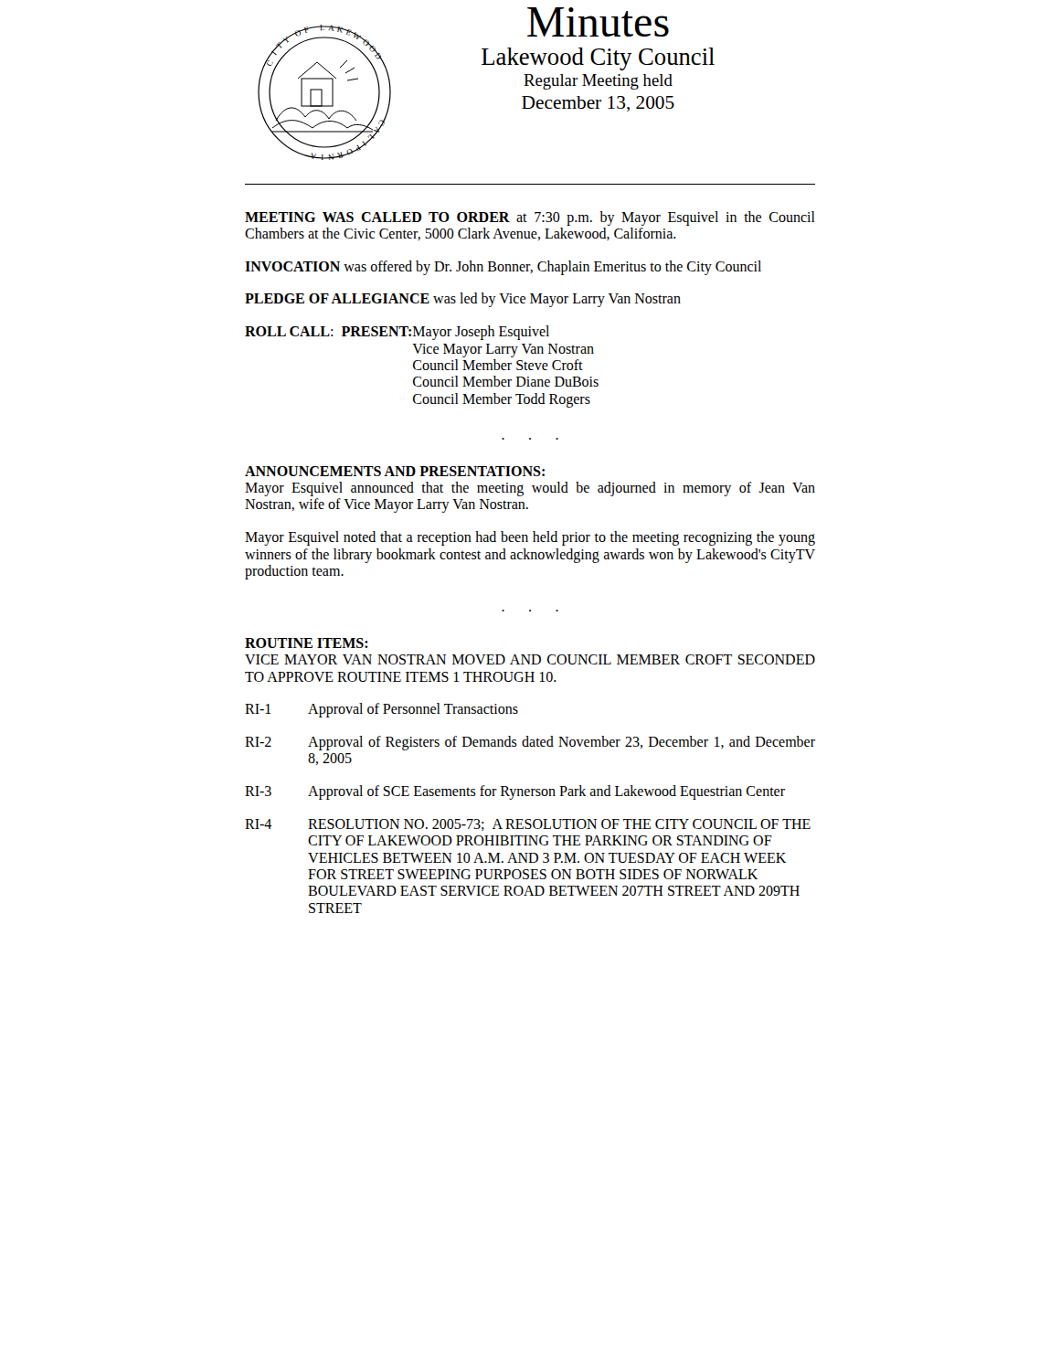C I T Y O F L A K E W O O D C A L I F O R N I A
Minutes
Lakewood City Council
Regular Meeting held
December 13, 2005
MEETING WAS CALLED TO ORDER at 7:30 p.m. by Mayor Esquivel in the Council Chambers at the Civic Center, 5000 Clark Avenue, Lakewood, California.
INVOCATION was offered by Dr. John Bonner, Chaplain Emeritus to the City Council
PLEDGE OF ALLEGIANCE was led by Vice Mayor Larry Van Nostran
| ROLL CALL : PRESENT: | Mayor Joseph Esquivel |
| | Vice Mayor Larry Van Nostran |
| | Council Member Steve Croft |
| | Council Member Diane DuBois |
| | Council Member Todd Rogers |
...
ANNOUNCEMENTS AND PRESENTATIONS:
Mayor Esquivel announced that the meeting would be adjourned in memory of Jean Van Nostran, wife of Vice Mayor Larry Van Nostran.
Mayor Esquivel noted that a reception had been held prior to the meeting recognizing the young winners of the library bookmark contest and acknowledging awards won by Lakewood's CityTV production team.
...
ROUTINE ITEMS:
VICE MAYOR VAN NOSTRAN MOVED AND COUNCIL MEMBER CROFT SECONDED TO APPROVE ROUTINE ITEMS 1 THROUGH 10.
RI-1
Approval of Personnel Transactions
RI-2
Approval of Registers of Demands dated November 23, December 1, and December 8, 2005
RI-3
Approval of SCE Easements for Rynerson Park and Lakewood Equestrian Center
RI-4
RESOLUTION NO. 2005-73; A RESOLUTION OF THE CITY COUNCIL OF THE CITY OF LAKEWOOD PROHIBITING THE PARKING OR STANDING OF VEHICLES BETWEEN 10 A.M. AND 3 P.M. ON TUESDAY OF EACH WEEK FOR STREET SWEEPING PURPOSES ON BOTH SIDES OF NORWALK BOULEVARD EAST SERVICE ROAD BETWEEN 207TH STREET AND 209TH STREET